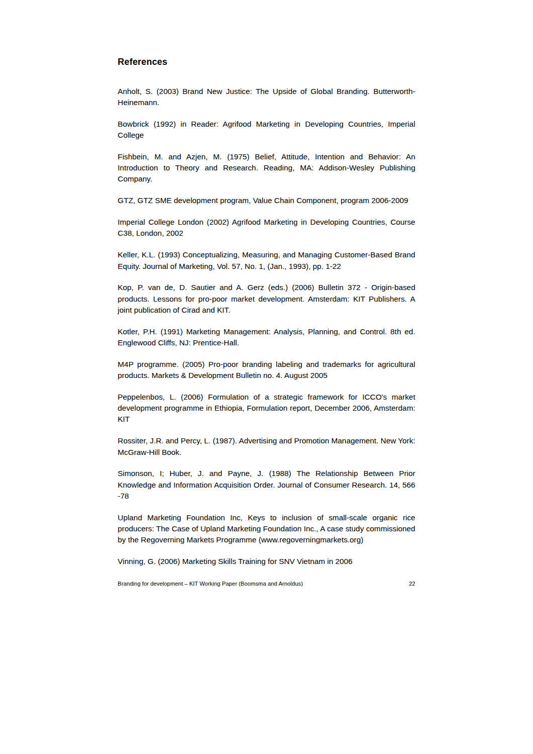References
Anholt, S. (2003) Brand New Justice: The Upside of Global Branding. Butterworth-Heinemann.
Bowbrick (1992) in Reader: Agrifood Marketing in Developing Countries, Imperial College
Fishbein, M. and Azjen, M. (1975) Belief, Attitude, Intention and Behavior: An Introduction to Theory and Research. Reading, MA: Addison-Wesley Publishing Company.
GTZ, GTZ SME development program, Value Chain Component, program 2006-2009
Imperial College London (2002) Agrifood Marketing in Developing Countries, Course C38, London, 2002
Keller, K.L. (1993) Conceptualizing, Measuring, and Managing Customer-Based Brand Equity. Journal of Marketing, Vol. 57, No. 1, (Jan., 1993), pp. 1-22
Kop, P. van de, D. Sautier and A. Gerz (eds.) (2006) Bulletin 372 - Origin-based products. Lessons for pro-poor market development. Amsterdam: KIT Publishers. A joint publication of Cirad and KIT.
Kotler, P.H. (1991) Marketing Management: Analysis, Planning, and Control. 8th ed. Englewood Cliffs, NJ: Prentice-Hall.
M4P programme. (2005) Pro-poor branding labeling and trademarks for agricultural products. Markets & Development Bulletin no. 4. August 2005
Peppelenbos, L. (2006) Formulation of a strategic framework for ICCO's market development programme in Ethiopia, Formulation report, December 2006, Amsterdam: KIT
Rossiter, J.R. and Percy, L. (1987). Advertising and Promotion Management. New York: McGraw-Hill Book.
Simonson, I; Huber, J. and Payne, J. (1988) The Relationship Between Prior Knowledge and Information Acquisition Order. Journal of Consumer Research. 14, 566 -78
Upland Marketing Foundation Inc, Keys to inclusion of small-scale organic rice producers: The Case of Upland Marketing Foundation Inc., A case study commissioned by the Regoverning Markets Programme (www.regoverningmarkets.org)
Vinning, G. (2006) Marketing Skills Training for SNV Vietnam in 2006
Branding for development – KIT Working Paper (Boomsma and Arnoldus) 22